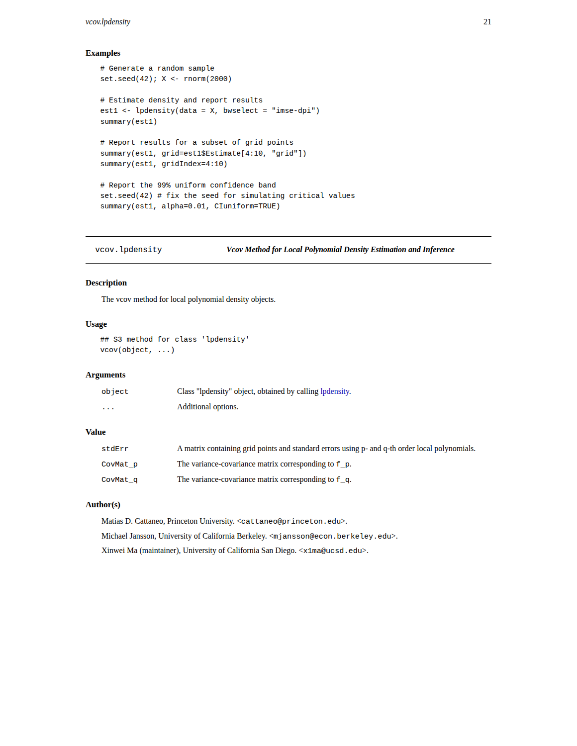vcov.lpdensity 21
Examples
# Generate a random sample
set.seed(42); X <- rnorm(2000)

# Estimate density and report results
est1 <- lpdensity(data = X, bwselect = "imse-dpi")
summary(est1)

# Report results for a subset of grid points
summary(est1, grid=est1$Estimate[4:10, "grid"])
summary(est1, gridIndex=4:10)

# Report the 99% uniform confidence band
set.seed(42) # fix the seed for simulating critical values
summary(est1, alpha=0.01, CIuniform=TRUE)
vcov.lpdensity Vcov Method for Local Polynomial Density Estimation and Inference
Description
The vcov method for local polynomial density objects.
Usage
## S3 method for class 'lpdensity'
vcov(object, ...)
Arguments
object
Class "lpdensity" object, obtained by calling lpdensity.
...
Additional options.
Value
stdErr
A matrix containing grid points and standard errors using p- and q-th order local polynomials.
CovMat_p
The variance-covariance matrix corresponding to f_p.
CovMat_q
The variance-covariance matrix corresponding to f_q.
Author(s)
Matias D. Cattaneo, Princeton University. <cattaneo@princeton.edu>.
Michael Jansson, University of California Berkeley. <mjansson@econ.berkeley.edu>.
Xinwei Ma (maintainer), University of California San Diego. <x1ma@ucsd.edu>.